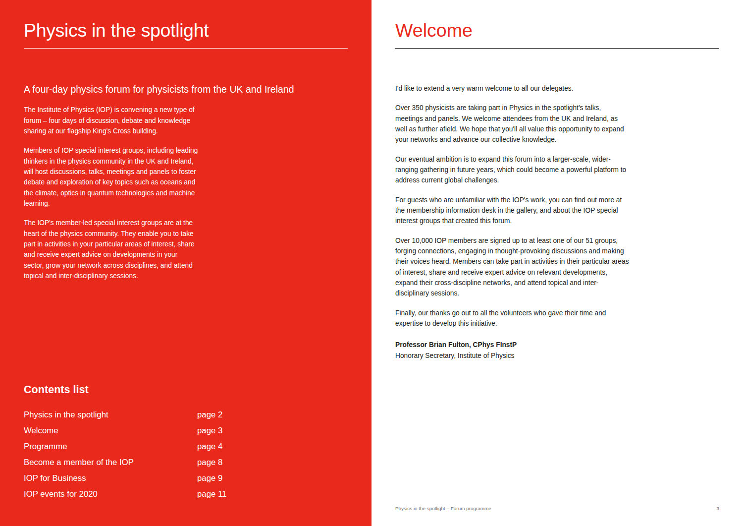Physics in the spotlight
A four-day physics forum for physicists from the UK and Ireland
The Institute of Physics (IOP) is convening a new type of forum – four days of discussion, debate and knowledge sharing at our flagship King's Cross building.
Members of IOP special interest groups, including leading thinkers in the physics community in the UK and Ireland, will host discussions, talks, meetings and panels to foster debate and exploration of key topics such as oceans and the climate, optics in quantum technologies and machine learning.
The IOP's member-led special interest groups are at the heart of the physics community. They enable you to take part in activities in your particular areas of interest, share and receive expert advice on developments in your sector, grow your network across disciplines, and attend topical and inter-disciplinary sessions.
Contents list
| Physics in the spotlight | page 2 |
| Welcome | page 3 |
| Programme | page 4 |
| Become a member of the IOP | page 8 |
| IOP for Business | page 9 |
| IOP events for 2020 | page 11 |
Welcome
I'd like to extend a very warm welcome to all our delegates.
Over 350 physicists are taking part in Physics in the spotlight's talks, meetings and panels. We welcome attendees from the UK and Ireland, as well as further afield. We hope that you'll all value this opportunity to expand your networks and advance our collective knowledge.
Our eventual ambition is to expand this forum into a larger-scale, wider-ranging gathering in future years, which could become a powerful platform to address current global challenges.
For guests who are unfamiliar with the IOP's work, you can find out more at the membership information desk in the gallery, and about the IOP special interest groups that created this forum.
Over 10,000 IOP members are signed up to at least one of our 51 groups, forging connections, engaging in thought-provoking discussions and making their voices heard. Members can take part in activities in their particular areas of interest, share and receive expert advice on relevant developments, expand their cross-discipline networks, and attend topical and inter-disciplinary sessions.
Finally, our thanks go out to all the volunteers who gave their time and expertise to develop this initiative.
Professor Brian Fulton, CPhys FInstP
Honorary Secretary, Institute of Physics
Physics in the spotlight – Forum programme 3